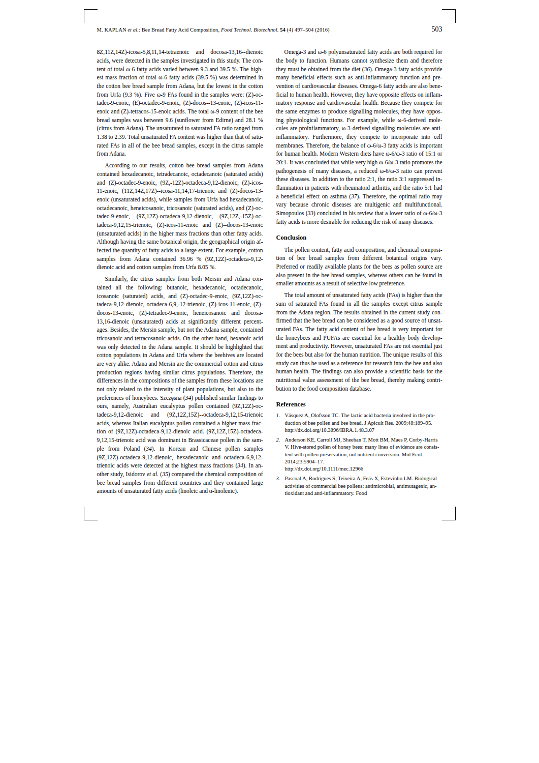M. KAPLAN et al.: Bee Bread Fatty Acid Composition, Food Technol. Biotechnol. 54 (4) 497–504 (2016)
503
8Z,11Z,14Z)-icosa-5,8,11,14-tetraenoic and docosa-13,16--dienoic acids, were detected in the samples investigated in this study. The content of total ω-6 fatty acids varied between 9.3 and 39.5 %. The highest mass fraction of total ω-6 fatty acids (39.5 %) was determined in the cotton bee bread sample from Adana, but the lowest in the cotton from Urfa (9.3 %). Five ω-9 FAs found in the samples were: (Z)-octadec-9-enoic, (E)-octadec-9-enoic, (Z)-docos--13-enoic, (Z)-icos-11-enoic and (Z)-tetracos-15-enoic acids. The total ω-9 content of the bee bread samples was between 9.6 (sunflower from Edirne) and 28.1 % (citrus from Adana). The unsaturated to saturated FA ratio ranged from 1.38 to 2.39. Total unsaturated FA content was higher than that of saturated FAs in all of the bee bread samples, except in the citrus sample from Adana.
According to our results, cotton bee bread samples from Adana contained hexadecanoic, tetradecanoic, octadecanoic (saturated acids) and (Z)-octadec-9-enoic, (9Z,-12Z)-octadeca-9,12-dienoic, (Z)-icos-11-enoic, (11Z,14Z,17Z)--icosa-11,14,17-trienoic and (Z)-docos-13-enoic (unsaturated acids), while samples from Urfa had hexadecanoic, octadecanoic, heneicosanoic, tricosanoic (saturated acids), and (Z)-octadec-9-enoic, (9Z,12Z)-octadeca-9,12-dienoic, (9Z,12Z,-15Z)-octadeca-9,12,15-trienoic, (Z)-icos-11-enoic and (Z)--docos-13-enoic (unsaturated acids) in the higher mass fractions than other fatty acids. Although having the same botanical origin, the geographical origin affected the quantity of fatty acids to a large extent. For example, cotton samples from Adana contained 36.96 % (9Z,12Z)-octadeca-9,12-dienoic acid and cotton samples from Urfa 8.05 %.
Similarly, the citrus samples from both Mersin and Adana contained all the following: butanoic, hexadecanoic, octadecanoic, icosanoic (saturated) acids, and (Z)-octadec-9-enoic, (9Z,12Z)-octadeca-9,12-dienoic, octadeca-6,9,-12-trienoic, (Z)-icos-11-enoic, (Z)-docos-13-enoic, (Z)-tetradec-9-enoic, heneicosanoic and docosa-13,16-dienoic (unsaturated) acids at significantly different percentages. Besides, the Mersin sample, but not the Adana sample, contained tricosanoic and tetracosanoic acids. On the other hand, hexanoic acid was only detected in the Adana sample. It should be highlighted that cotton populations in Adana and Urfa where the beehives are located are very alike. Adana and Mersin are the commercial cotton and citrus production regions having similar citrus populations. Therefore, the differences in the compositions of the samples from these locations are not only related to the intensity of plant populations, but also to the preferences of honeybees. Szczęsna (34) published similar findings to ours, namely, Australian eucalyptus pollen contained (9Z,12Z)-octadeca-9,12-dienoic and (9Z,12Z,15Z)--octadeca-9,12,15-trienoic acids, whereas Italian eucalyptus pollen contained a higher mass fraction of (9Z,12Z)-octadeca-9,12-dienoic acid. (9Z,12Z,15Z)-octadeca-9,12,15-trienoic acid was dominant in Brassicaceae pollen in the sample from Poland (34). In Korean and Chinese pollen samples (9Z,12Z)-octadeca-9,12-dienoic, hexadecanoic and octadeca-6,9,12-trienoic acids were detected at the highest mass fractions (34). In another study, Isidorov et al. (35) compared the chemical composition of bee bread samples from different countries and they contained large amounts of unsaturated fatty acids (linoleic and α-linolenic).
Omega-3 and ω-6 polyunsaturated fatty acids are both required for the body to function. Humans cannot synthesize them and therefore they must be obtained from the diet (36). Omega-3 fatty acids provide many beneficial effects such as anti-inflammatory function and prevention of cardiovascular diseases. Omega-6 fatty acids are also beneficial to human health. However, they have opposite effects on inflammatory response and cardiovascular health. Because they compete for the same enzymes to produce signalling molecules, they have opposing physiological functions. For example, while ω-6-derived molecules are proinflammatory, ω-3-derived signalling molecules are anti-inflammatory. Furthermore, they compete to incorporate into cell membranes. Therefore, the balance of ω-6/ω-3 fatty acids is important for human health. Modern Western diets have ω-6/ω-3 ratio of 15:1 or 20:1. It was concluded that while very high ω-6/ω-3 ratio promotes the pathogenesis of many diseases, a reduced ω-6/ω-3 ratio can prevent these diseases. In addition to the ratio 2:1, the ratio 3:1 suppressed inflammation in patients with rheumatoid arthritis, and the ratio 5:1 had a beneficial effect on asthma (37). Therefore, the optimal ratio may vary because chronic diseases are multigenic and multifunctional. Simopoulos (33) concluded in his review that a lower ratio of ω-6/ω-3 fatty acids is more desirable for reducing the risk of many diseases.
Conclusion
The pollen content, fatty acid composition, and chemical composition of bee bread samples from different botanical origins vary. Preferred or readily available plants for the bees as pollen source are also present in the bee bread samples, whereas others can be found in smaller amounts as a result of selective low preference.
The total amount of unsaturated fatty acids (FAs) is higher than the sum of saturated FAs found in all the samples except citrus sample from the Adana region. The results obtained in the current study confirmed that the bee bread can be considered as a good source of unsaturated FAs. The fatty acid content of bee bread is very important for the honeybees and PUFAs are essential for a healthy body development and productivity. However, unsaturated FAs are not essential just for the bees but also for the human nutrition. The unique results of this study can thus be used as a reference for research into the bee and also human health. The findings can also provide a scientific basis for the nutritional value assessment of the bee bread, thereby making contribution to the food composition database.
References
1. Vásquez A, Olofsson TC. The lactic acid bacteria involved in the production of bee pollen and bee bread. J Apicult Res. 2009;48:189–95. http://dx.doi.org/10.3896/IBRA.1.48.3.07
2. Anderson KE, Carroll MJ, Sheehan T, Mott BM, Maes P, Corby-Harris V. Hive-stored pollen of honey bees: many lines of evidence are consistent with pollen preservation, not nutrient conversion. Mol Ecol. 2014;23:5904–17. http://dx.doi.org/10.1111/mec.12966
3. Pascoal A, Rodrigues S, Teixeira A, Feás X, Estevinho LM. Biological activities of commercial bee pollens: antimicrobial, antimutagenic, antioxidant and anti-inflammatory. Food